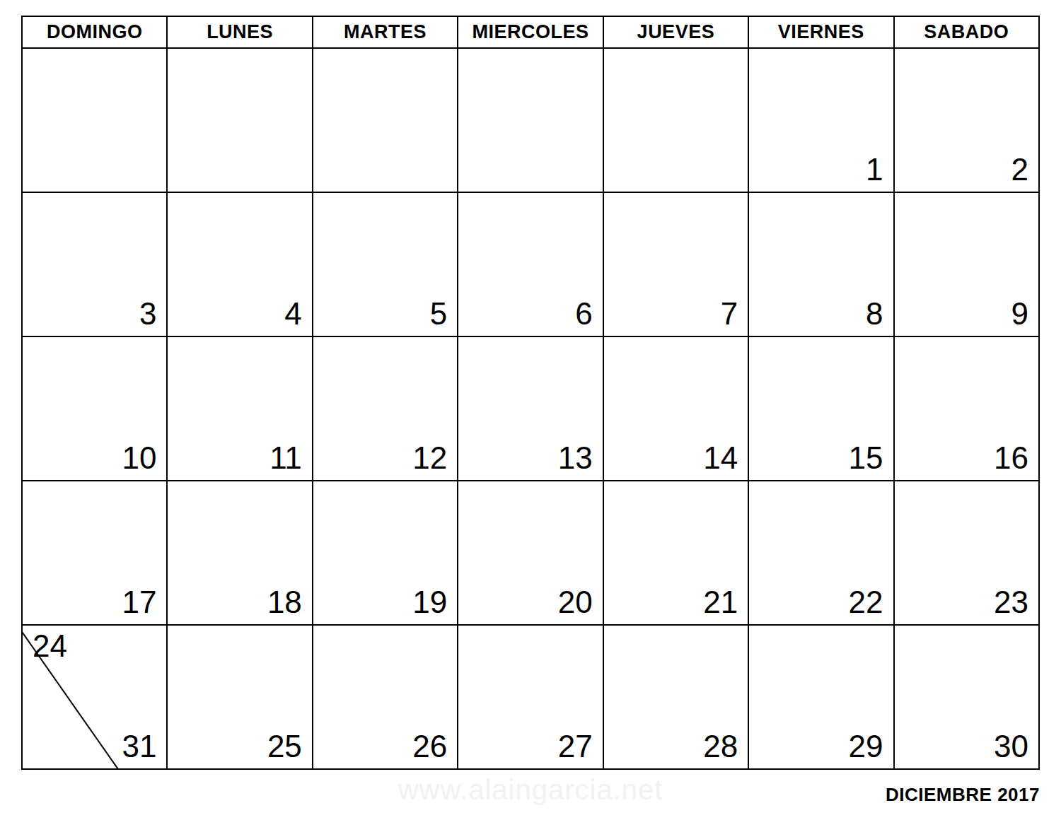| DOMINGO | LUNES | MARTES | MIERCOLES | JUEVES | VIERNES | SABADO |
| --- | --- | --- | --- | --- | --- | --- |
| | | | | | 1 | 2 |
| 3 | 4 | 5 | 6 | 7 | 8 | 9 |
| 10 | 11 | 12 | 13 | 14 | 15 | 16 |
| 17 | 18 | 19 | 20 | 21 | 22 | 23 |
| 24 31 | 25 | 26 | 27 | 28 | 29 | 30 |
www.alaingarcia.net
DICIEMBRE 2017